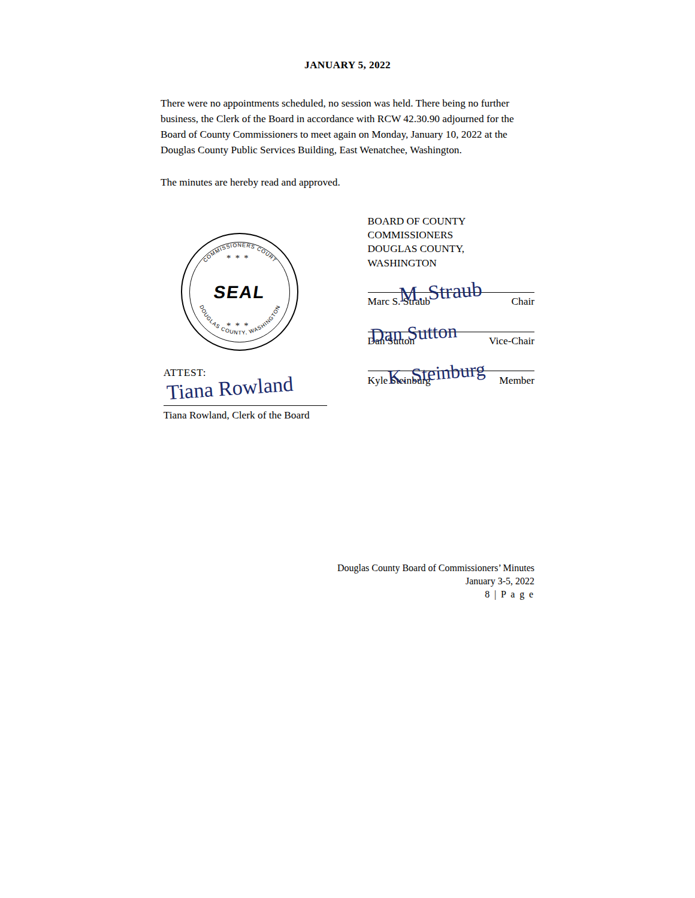JANUARY 5, 2022
There were no appointments scheduled, no session was held. There being no further business, the Clerk of the Board in accordance with RCW 42.30.90 adjourned for the Board of County Commissioners to meet again on Monday, January 10, 2022 at the Douglas County Public Services Building, East Wenatchee, Washington.
The minutes are hereby read and approved.
COMMISSIONERS COURT DOUGLAS COUNTY, WASHINGTON
***
SEAL
***
ATTEST:
Tiana Rowland
Tiana Rowland, Clerk of the Board
BOARD OF COUNTY COMMISSIONERS DOUGLAS COUNTY, WASHINGTON
M. Straub
Marc S. Straub Chair
Dan Sutton
Dan Sutton Vice-Chair
K. Steinburg
Kyle Steinburg Member
Douglas County Board of Commissioners’ Minutes
January 3-5, 2022
8 | P a g e